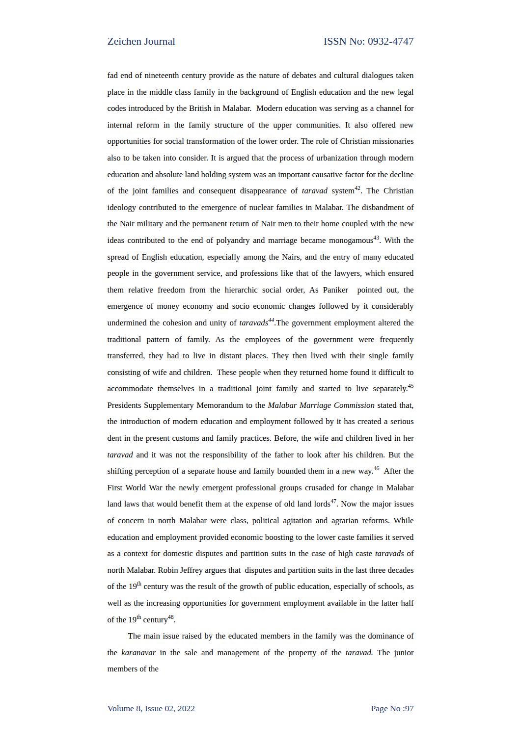Zeichen Journal
ISSN No: 0932-4747
fad end of nineteenth century provide as the nature of debates and cultural dialogues taken place in the middle class family in the background of English education and the new legal codes introduced by the British in Malabar. Modern education was serving as a channel for internal reform in the family structure of the upper communities. It also offered new opportunities for social transformation of the lower order. The role of Christian missionaries also to be taken into consider. It is argued that the process of urbanization through modern education and absolute land holding system was an important causative factor for the decline of the joint families and consequent disappearance of taravad system42. The Christian ideology contributed to the emergence of nuclear families in Malabar. The disbandment of the Nair military and the permanent return of Nair men to their home coupled with the new ideas contributed to the end of polyandry and marriage became monogamous43. With the spread of English education, especially among the Nairs, and the entry of many educated people in the government service, and professions like that of the lawyers, which ensured them relative freedom from the hierarchic social order, As Paniker pointed out, the emergence of money economy and socio economic changes followed by it considerably undermined the cohesion and unity of taravads44.The government employment altered the traditional pattern of family. As the employees of the government were frequently transferred, they had to live in distant places. They then lived with their single family consisting of wife and children. These people when they returned home found it difficult to accommodate themselves in a traditional joint family and started to live separately.45 Presidents Supplementary Memorandum to the Malabar Marriage Commission stated that, the introduction of modern education and employment followed by it has created a serious dent in the present customs and family practices. Before, the wife and children lived in her taravad and it was not the responsibility of the father to look after his children. But the shifting perception of a separate house and family bounded them in a new way.46 After the First World War the newly emergent professional groups crusaded for change in Malabar land laws that would benefit them at the expense of old land lords47. Now the major issues of concern in north Malabar were class, political agitation and agrarian reforms. While education and employment provided economic boosting to the lower caste families it served as a context for domestic disputes and partition suits in the case of high caste taravads of north Malabar. Robin Jeffrey argues that disputes and partition suits in the last three decades of the 19th century was the result of the growth of public education, especially of schools, as well as the increasing opportunities for government employment available in the latter half of the 19th century48.
The main issue raised by the educated members in the family was the dominance of the karanavar in the sale and management of the property of the taravad. The junior members of the
Volume 8, Issue 02, 2022
Page No :97